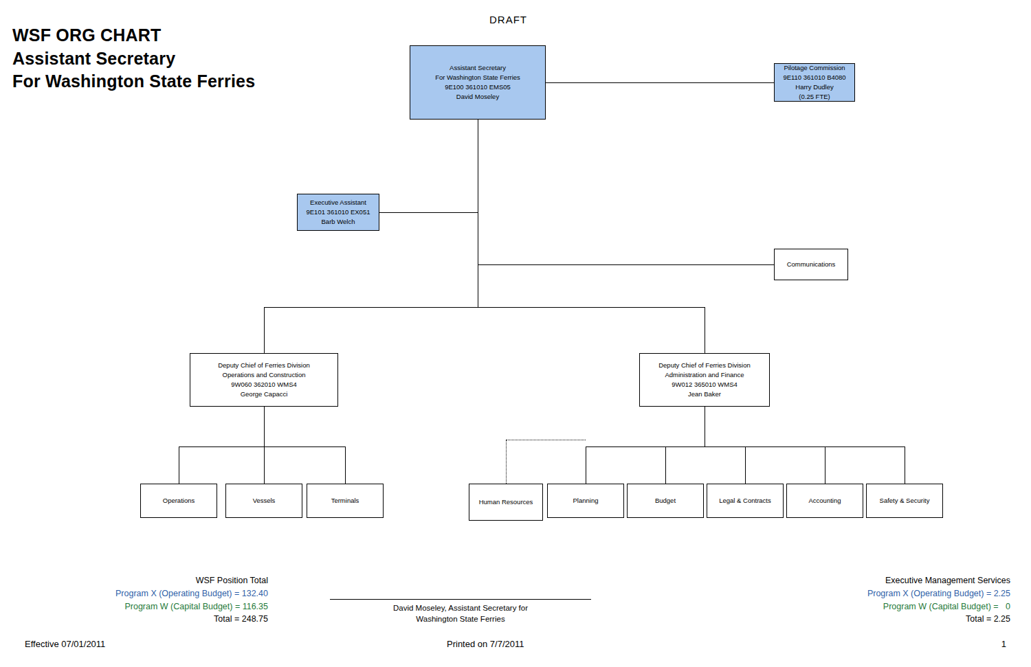WSF ORG CHART
Assistant Secretary
For Washington State Ferries
DRAFT
Assistant Secretary
For Washington State Ferries
9E100 361010 EMS05
David Moseley
Pilotage Commission
9E110 361010 B4080
Harry Dudley
(0.25 FTE)
Executive Assistant
9E101 361010 EX051
Barb Welch
Communications
Deputy Chief of Ferries Division
Operations and Construction
9W060 362010 WMS4
George Capacci
Deputy Chief of Ferries Division
Administration and Finance
9W012 365010 WMS4
Jean Baker
Operations
Vessels
Terminals
Human Resources
Planning
Budget
Legal & Contracts
Accounting
Safety & Security
WSF Position Total
Program X (Operating Budget) = 132.40
Program W (Capital Budget) = 116.35
Total = 248.75
Executive Management Services
Program X (Operating Budget) = 2.25
Program W (Capital Budget) = 0
Total = 2.25
David Moseley, Assistant Secretary for
Washington State Ferries
Effective 07/01/2011
Printed on 7/7/2011
1